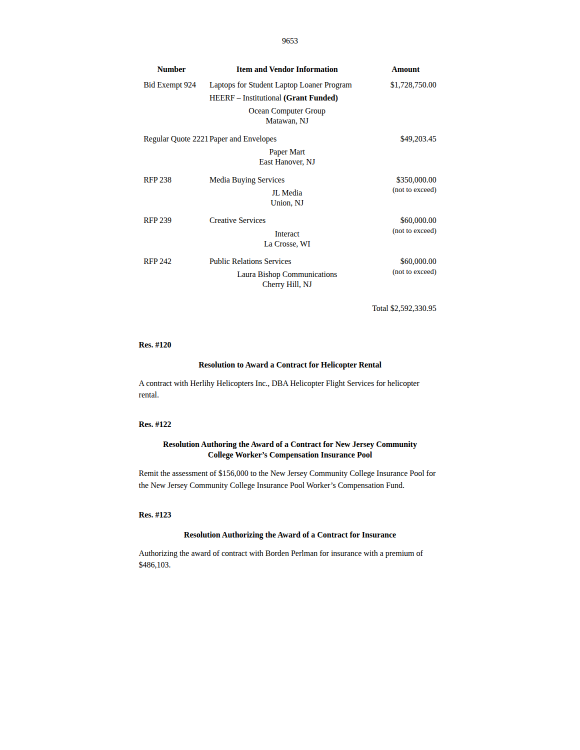9653
| Number | Item and Vendor Information | Amount |
| --- | --- | --- |
| Bid Exempt 924 | Laptops for Student Laptop Loaner Program HEERF – Institutional (Grant Funded) Ocean Computer Group Matawan, NJ | $1,728,750.00 |
| Regular Quote 2221 | Paper and Envelopes Paper Mart East Hanover, NJ | $49,203.45 |
| RFP 238 | Media Buying Services JL Media Union, NJ | $350,000.00 (not to exceed) |
| RFP 239 | Creative Services Interact La Crosse, WI | $60,000.00 (not to exceed) |
| RFP 242 | Public Relations Services Laura Bishop Communications Cherry Hill, NJ | $60,000.00 (not to exceed) |
| | | Total $2,592,330.95 |
Res. #120
Resolution to Award a Contract for Helicopter Rental
A contract with Herlihy Helicopters Inc., DBA Helicopter Flight Services for helicopter rental.
Res. #122
Resolution Authoring the Award of a Contract for New Jersey Community College Worker’s Compensation Insurance Pool
Remit the assessment of $156,000 to the New Jersey Community College Insurance Pool for the New Jersey Community College Insurance Pool Worker’s Compensation Fund.
Res. #123
Resolution Authorizing the Award of a Contract for Insurance
Authorizing the award of contract with Borden Perlman for insurance with a premium of $486,103.